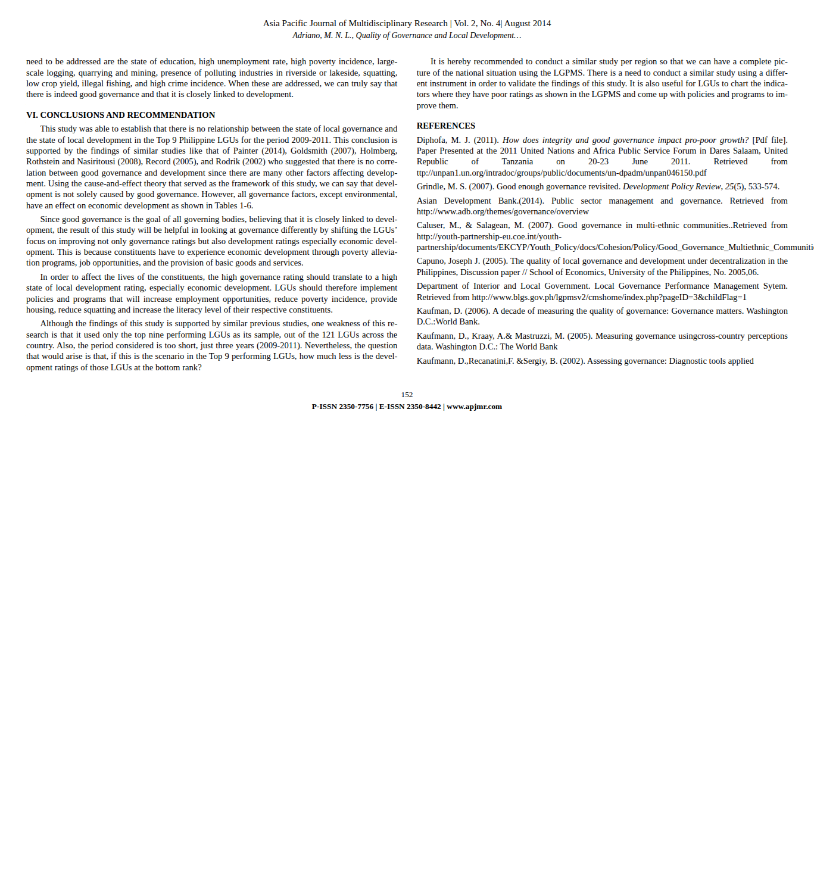Asia Pacific Journal of Multidisciplinary Research | Vol. 2, No. 4| August 2014
Adriano, M. N. L., Quality of Governance and Local Development…
need to be addressed are the state of education, high unemployment rate, high poverty incidence, large-scale logging, quarrying and mining, presence of polluting industries in riverside or lakeside, squatting, low crop yield, illegal fishing, and high crime incidence. When these are addressed, we can truly say that there is indeed good governance and that it is closely linked to development.
VI. CONCLUSIONS AND RECOMMENDATION
This study was able to establish that there is no relationship between the state of local governance and the state of local development in the Top 9 Philippine LGUs for the period 2009-2011. This conclusion is supported by the findings of similar studies like that of Painter (2014), Goldsmith (2007), Holmberg, Rothstein and Nasiritousi (2008), Record (2005), and Rodrik (2002) who suggested that there is no correlation between good governance and development since there are many other factors affecting development. Using the cause-and-effect theory that served as the framework of this study, we can say that development is not solely caused by good governance. However, all governance factors, except environmental, have an effect on economic development as shown in Tables 1-6.
Since good governance is the goal of all governing bodies, believing that it is closely linked to development, the result of this study will be helpful in looking at governance differently by shifting the LGUs’ focus on improving not only governance ratings but also development ratings especially economic development. This is because constituents have to experience economic development through poverty alleviation programs, job opportunities, and the provision of basic goods and services.
In order to affect the lives of the constituents, the high governance rating should translate to a high state of local development rating, especially economic development. LGUs should therefore implement policies and programs that will increase employment opportunities, reduce poverty incidence, provide housing, reduce squatting and increase the literacy level of their respective constituents.
Although the findings of this study is supported by similar previous studies, one weakness of this research is that it used only the top nine performing LGUs as its sample, out of the 121 LGUs across the country. Also, the period considered is too short, just three years (2009-2011). Nevertheless, the question that would arise is that, if this is the scenario in the Top 9 performing LGUs, how much less is the development ratings of those LGUs at the bottom rank?
It is hereby recommended to conduct a similar study per region so that we can have a complete picture of the national situation using the LGPMS. There is a need to conduct a similar study using a different instrument in order to validate the findings of this study. It is also useful for LGUs to chart the indicators where they have poor ratings as shown in the LGPMS and come up with policies and programs to improve them.
REFERENCES
Diphofa, M. J. (2011). How does integrity and good governance impact pro-poor growth? [Pdf file]. Paper Presented at the 2011 United Nations and Africa Public Service Forum in Dares Salaam, United Republic of Tanzania on 20-23 June 2011. Retrieved from ttp://unpan1.un.org/intradoc/groups/public/documents/un-dpadm/unpan046150.pdf
Grindle, M. S. (2007). Good enough governance revisited. Development Policy Review, 25(5), 533-574.
Asian Development Bank.(2014). Public sector management and governance. Retrieved from http://www.adb.org/themes/governance/overview
Caluser, M., & Salagean, M. (2007). Good governance in multi-ethnic communities..Retrieved from http://youth-partnership-eu.coe.int/youth-partnership/documents/EKCYP/Youth_Policy/docs/Cohesion/Policy/Good_Governance_Multiethnic_Communities.pdf
Capuno, Joseph J. (2005). The quality of local governance and development under decentralization in the Philippines, Discussion paper // School of Economics, University of the Philippines, No. 2005,06.
Department of Interior and Local Government. Local Governance Performance Management Sytem. Retrieved from http://www.blgs.gov.ph/lgpmsv2/cmshome/index.php?pageID=3&childFlag=1
Kaufman, D. (2006). A decade of measuring the quality of governance: Governance matters. Washington D.C.:World Bank.
Kaufmann, D., Kraay, A.& Mastruzzi, M. (2005). Measuring governance usingcross-country perceptions data. Washington D.C.: The World Bank
Kaufmann, D.,Recanatini,F. &Sergiy, B. (2002). Assessing governance: Diagnostic tools applied
152
P-ISSN 2350-7756 | E-ISSN 2350-8442 | www.apjmr.com